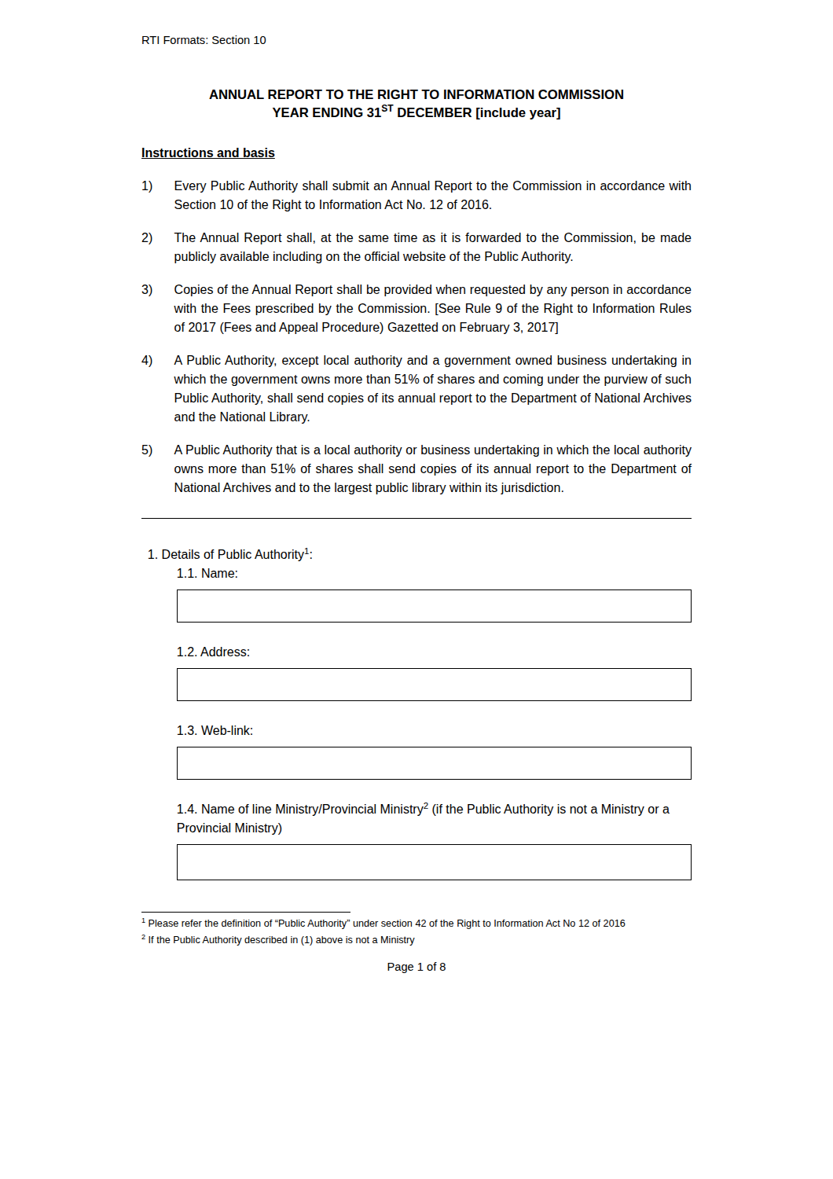RTI Formats: Section 10
ANNUAL REPORT TO THE RIGHT TO INFORMATION COMMISSION
YEAR ENDING 31ST DECEMBER [include year]
Instructions and basis
1)
Every Public Authority shall submit an Annual Report to the Commission in accordance with Section 10 of the Right to Information Act No. 12 of 2016.
2)
The Annual Report shall, at the same time as it is forwarded to the Commission, be made publicly available including on the official website of the Public Authority.
3)
Copies of the Annual Report shall be provided when requested by any person in accordance with the Fees prescribed by the Commission. [See Rule 9 of the Right to Information Rules of 2017 (Fees and Appeal Procedure) Gazetted on February 3, 2017]
4)
A Public Authority, except local authority and a government owned business undertaking in which the government owns more than 51% of shares and coming under the purview of such Public Authority, shall send copies of its annual report to the Department of National Archives and the National Library.
5)
A Public Authority that is a local authority or business undertaking in which the local authority owns more than 51% of shares shall send copies of its annual report to the Department of National Archives and to the largest public library within its jurisdiction.
Details of Public Authority1:
1.1. Name:
1.2. Address:
1.3. Web-link:
1.4. Name of line Ministry/Provincial Ministry2 (if the Public Authority is not a Ministry or a Provincial Ministry)
1 Please refer the definition of “Public Authority” under section 42 of the Right to Information Act No 12 of 2016
2 If the Public Authority described in (1) above is not a Ministry
Page 1 of 8